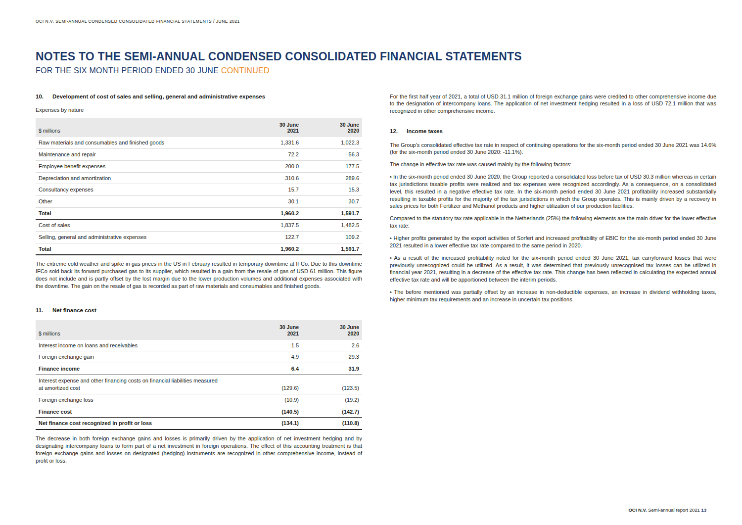OCI N.V. SEMI-ANNUAL CONDENSED CONSOLIDATED FINANCIAL STATEMENTS / JUNE 2021
NOTES TO THE SEMI-ANNUAL CONDENSED CONSOLIDATED FINANCIAL STATEMENTS
FOR THE SIX MONTH PERIOD ENDED 30 JUNE CONTINUED
10. Development of cost of sales and selling, general and administrative expenses
Expenses by nature
| $ millions | 30 June 2021 | 30 June 2020 |
| --- | --- | --- |
| Raw materials and consumables and finished goods | 1,331.6 | 1,022.3 |
| Maintenance and repair | 72.2 | 56.3 |
| Employee benefit expenses | 200.0 | 177.5 |
| Depreciation and amortization | 310.6 | 289.6 |
| Consultancy expenses | 15.7 | 15.3 |
| Other | 30.1 | 30.7 |
| Total | 1,960.2 | 1,591.7 |
| Cost of sales | 1,837.5 | 1,482.5 |
| Selling, general and administrative expenses | 122.7 | 109.2 |
| Total | 1,960.2 | 1,591.7 |
The extreme cold weather and spike in gas prices in the US in February resulted in temporary downtime at IFCo. Due to this downtime IFCo sold back its forward purchased gas to its supplier, which resulted in a gain from the resale of gas of USD 61 million. This figure does not include and is partly offset by the lost margin due to the lower production volumes and additional expenses associated with the downtime. The gain on the resale of gas is recorded as part of raw materials and consumables and finished goods.
11. Net finance cost
| $ millions | 30 June 2021 | 30 June 2020 |
| --- | --- | --- |
| Interest income on loans and receivables | 1.5 | 2.6 |
| Foreign exchange gain | 4.9 | 29.3 |
| Finance income | 6.4 | 31.9 |
| Interest expense and other financing costs on financial liabilities measured at amortized cost | (129.6) | (123.5) |
| Foreign exchange loss | (10.9) | (19.2) |
| Finance cost | (140.5) | (142.7) |
| Net finance cost recognized in profit or loss | (134.1) | (110.8) |
The decrease in both foreign exchange gains and losses is primarily driven by the application of net investment hedging and by designating intercompany loans to form part of a net investment in foreign operations. The effect of this accounting treatment is that foreign exchange gains and losses on designated (hedging) instruments are recognized in other comprehensive income, instead of profit or loss.
For the first half year of 2021, a total of USD 31.1 million of foreign exchange gains were credited to other comprehensive income due to the designation of intercompany loans. The application of net investment hedging resulted in a loss of USD 72.1 million that was recognized in other comprehensive income.
12. Income taxes
The Group's consolidated effective tax rate in respect of continuing operations for the six-month period ended 30 June 2021 was 14.6% (for the six-month period ended 30 June 2020: -11.1%).
The change in effective tax rate was caused mainly by the following factors:
• In the six-month period ended 30 June 2020, the Group reported a consolidated loss before tax of USD 30.3 million whereas in certain tax jurisdictions taxable profits were realized and tax expenses were recognized accordingly. As a consequence, on a consolidated level, this resulted in a negative effective tax rate. In the six-month period ended 30 June 2021 profitability increased substantially resulting in taxable profits for the majority of the tax jurisdictions in which the Group operates. This is mainly driven by a recovery in sales prices for both Fertilizer and Methanol products and higher utilization of our production facilities.
Compared to the statutory tax rate applicable in the Netherlands (25%) the following elements are the main driver for the lower effective tax rate:
• Higher profits generated by the export activities of Sorfert and increased profitability of EBIC for the six-month period ended 30 June 2021 resulted in a lower effective tax rate compared to the same period in 2020.
• As a result of the increased profitability noted for the six-month period ended 30 June 2021, tax carryforward losses that were previously unrecognized could be utilized. As a result, it was determined that previously unrecognised tax losses can be utilized in financial year 2021, resulting in a decrease of the effective tax rate. This change has been reflected in calculating the expected annual effective tax rate and will be apportioned between the interim periods.
• The before mentioned was partially offset by an increase in non-deductible expenses, an increase in dividend withholding taxes, higher minimum tax requirements and an increase in uncertain tax positions.
OCI N.V. Semi-annual report 2021 13